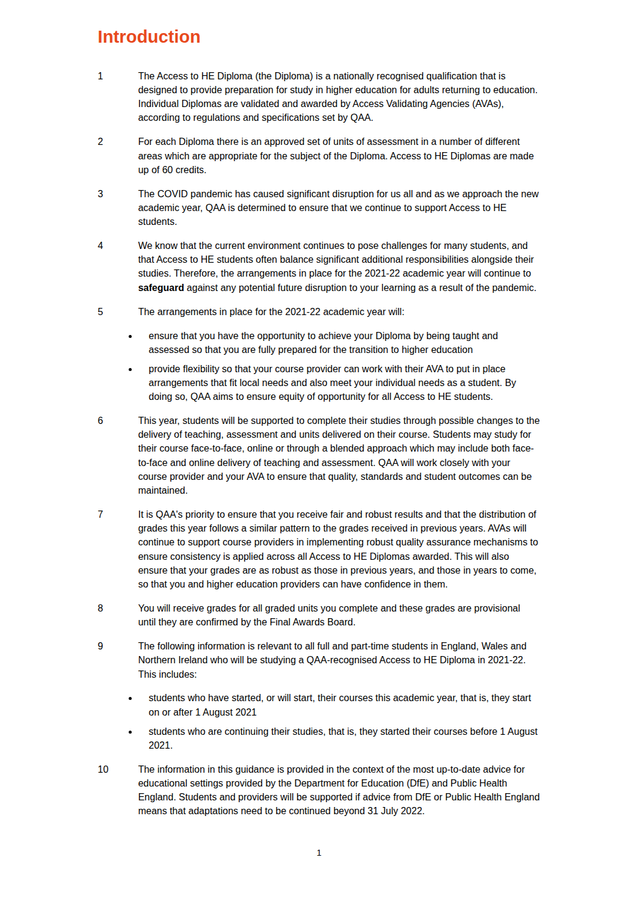Introduction
1
The Access to HE Diploma (the Diploma) is a nationally recognised qualification that is designed to provide preparation for study in higher education for adults returning to education. Individual Diplomas are validated and awarded by Access Validating Agencies (AVAs), according to regulations and specifications set by QAA.
2
For each Diploma there is an approved set of units of assessment in a number of different areas which are appropriate for the subject of the Diploma. Access to HE Diplomas are made up of 60 credits.
3
The COVID pandemic has caused significant disruption for us all and as we approach the new academic year, QAA is determined to ensure that we continue to support Access to HE students.
4
We know that the current environment continues to pose challenges for many students, and that Access to HE students often balance significant additional responsibilities alongside their studies. Therefore, the arrangements in place for the 2021-22 academic year will continue to safeguard against any potential future disruption to your learning as a result of the pandemic.
5
The arrangements in place for the 2021-22 academic year will:
ensure that you have the opportunity to achieve your Diploma by being taught and assessed so that you are fully prepared for the transition to higher education
provide flexibility so that your course provider can work with their AVA to put in place arrangements that fit local needs and also meet your individual needs as a student. By doing so, QAA aims to ensure equity of opportunity for all Access to HE students.
6
This year, students will be supported to complete their studies through possible changes to the delivery of teaching, assessment and units delivered on their course. Students may study for their course face-to-face, online or through a blended approach which may include both face-to-face and online delivery of teaching and assessment. QAA will work closely with your course provider and your AVA to ensure that quality, standards and student outcomes can be maintained.
7
It is QAA's priority to ensure that you receive fair and robust results and that the distribution of grades this year follows a similar pattern to the grades received in previous years. AVAs will continue to support course providers in implementing robust quality assurance mechanisms to ensure consistency is applied across all Access to HE Diplomas awarded. This will also ensure that your grades are as robust as those in previous years, and those in years to come, so that you and higher education providers can have confidence in them.
8
You will receive grades for all graded units you complete and these grades are provisional until they are confirmed by the Final Awards Board.
9
The following information is relevant to all full and part-time students in England, Wales and Northern Ireland who will be studying a QAA-recognised Access to HE Diploma in 2021-22. This includes:
students who have started, or will start, their courses this academic year, that is, they start on or after 1 August 2021
students who are continuing their studies, that is, they started their courses before 1 August 2021.
10
The information in this guidance is provided in the context of the most up-to-date advice for educational settings provided by the Department for Education (DfE) and Public Health England. Students and providers will be supported if advice from DfE or Public Health England means that adaptations need to be continued beyond 31 July 2022.
1